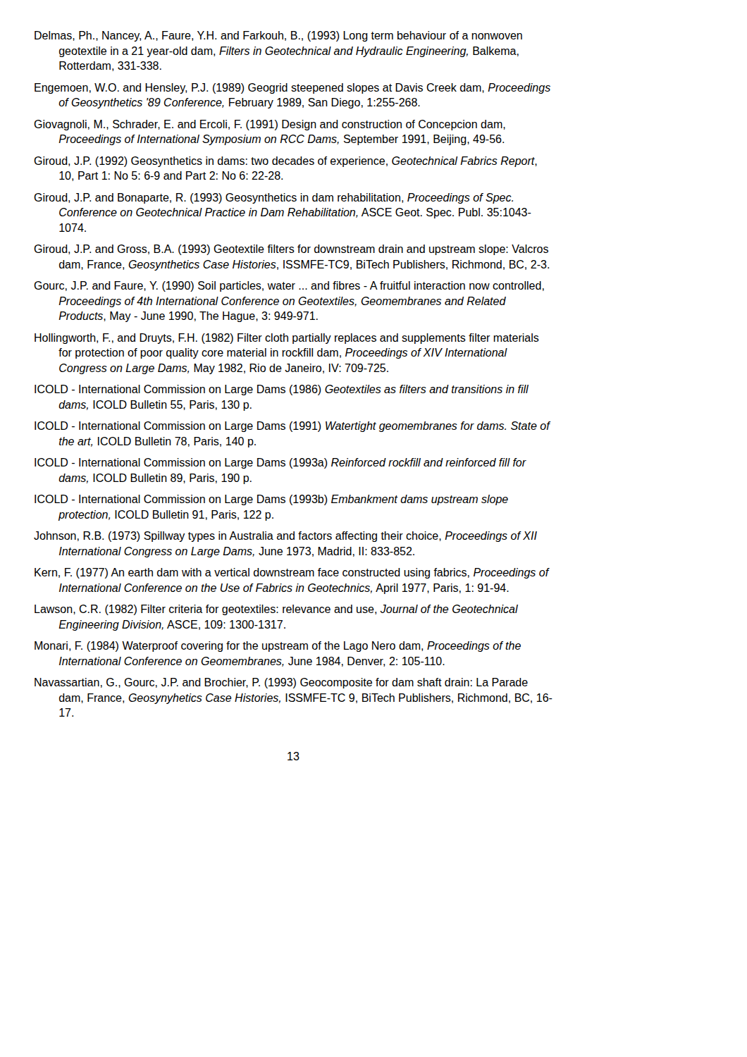Delmas, Ph., Nancey, A., Faure, Y.H. and Farkouh, B., (1993) Long term behaviour of a nonwoven geotextile in a 21 year-old dam, Filters in Geotechnical and Hydraulic Engineering, Balkema, Rotterdam, 331-338.
Engemoen, W.O. and Hensley, P.J. (1989) Geogrid steepened slopes at Davis Creek dam, Proceedings of Geosynthetics '89 Conference, February 1989, San Diego, 1:255-268.
Giovagnoli, M., Schrader, E. and Ercoli, F. (1991) Design and construction of Concepcion dam, Proceedings of International Symposium on RCC Dams, September 1991, Beijing, 49-56.
Giroud, J.P. (1992) Geosynthetics in dams: two decades of experience, Geotechnical Fabrics Report, 10, Part 1: No 5: 6-9 and Part 2: No 6: 22-28.
Giroud, J.P. and Bonaparte, R. (1993) Geosynthetics in dam rehabilitation, Proceedings of Spec. Conference on Geotechnical Practice in Dam Rehabilitation, ASCE Geot. Spec. Publ. 35:1043-1074.
Giroud, J.P. and Gross, B.A. (1993) Geotextile filters for downstream drain and upstream slope: Valcros dam, France, Geosynthetics Case Histories, ISSMFE-TC9, BiTech Publishers, Richmond, BC, 2-3.
Gourc, J.P. and Faure, Y. (1990) Soil particles, water ... and fibres - A fruitful interaction now controlled, Proceedings of 4th International Conference on Geotextiles, Geomembranes and Related Products, May - June 1990, The Hague, 3: 949-971.
Hollingworth, F., and Druyts, F.H. (1982) Filter cloth partially replaces and supplements filter materials for protection of poor quality core material in rockfill dam, Proceedings of XIV International Congress on Large Dams, May 1982, Rio de Janeiro, IV: 709-725.
ICOLD - International Commission on Large Dams (1986) Geotextiles as filters and transitions in fill dams, ICOLD Bulletin 55, Paris, 130 p.
ICOLD - International Commission on Large Dams (1991) Watertight geomembranes for dams. State of the art, ICOLD Bulletin 78, Paris, 140 p.
ICOLD - International Commission on Large Dams (1993a) Reinforced rockfill and reinforced fill for dams, ICOLD Bulletin 89, Paris, 190 p.
ICOLD - International Commission on Large Dams (1993b) Embankment dams upstream slope protection, ICOLD Bulletin 91, Paris, 122 p.
Johnson, R.B. (1973) Spillway types in Australia and factors affecting their choice, Proceedings of XII International Congress on Large Dams, June 1973, Madrid, II: 833-852.
Kern, F. (1977) An earth dam with a vertical downstream face constructed using fabrics, Proceedings of International Conference on the Use of Fabrics in Geotechnics, April 1977, Paris, 1: 91-94.
Lawson, C.R. (1982) Filter criteria for geotextiles: relevance and use, Journal of the Geotechnical Engineering Division, ASCE, 109: 1300-1317.
Monari, F. (1984) Waterproof covering for the upstream of the Lago Nero dam, Proceedings of the International Conference on Geomembranes, June 1984, Denver, 2: 105-110.
Navassartian, G., Gourc, J.P. and Brochier, P. (1993) Geocomposite for dam shaft drain: La Parade dam, France, Geosynyhetics Case Histories, ISSMFE-TC 9, BiTech Publishers, Richmond, BC, 16-17.
13